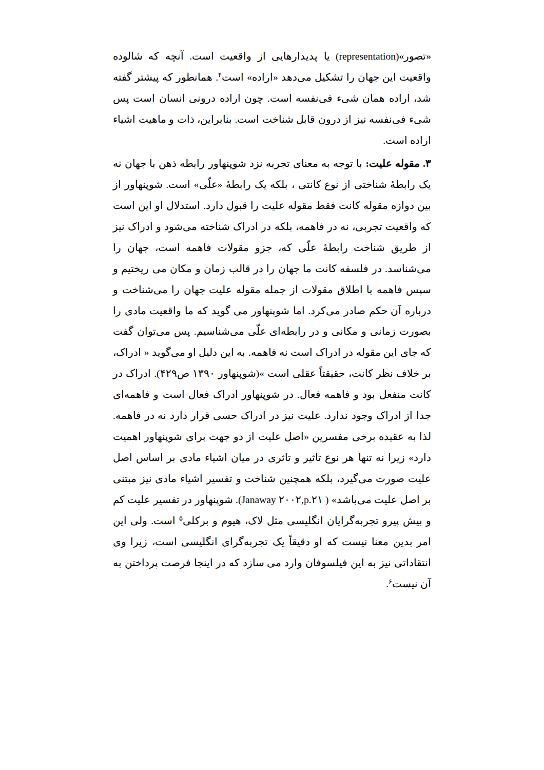«تصور»(representation) یا پدیدارهایی از واقعیت است. آنچه که شالوده واقعیت این جهان را تشکیل می‌دهد «اراده» است۴. همانطور که پیشتر گفته شد، اراده همان شیء فی‌نفسه است. چون اراده درونی انسان است پس شیء فی‌نفسه نیز از درون قابل شناخت است. بنابراین، ذات و ماهیت اشیاء اراده است.
۳. مقوله علیت: با توجه به معنای تجربه نزد شوپنهاور رابطه ذهن با جهان نه یک رابطهٔ شناختی از نوع کانتی ، بلکه یک رابطهٔ «علّی» است. شوپنهاور از بین دوازه مقوله کانت فقط مقوله علیت را قبول دارد. استدلال او این است که واقعیت تجربی، نه در فاهمه، بلکه در ادراک شناخته می‌شود و ادراک نیز از طریق شناخت رابطهٔ علّی که، جزو مقولات فاهمه است، جهان را می‌شناسد. در فلسفه کانت ما جهان را در قالب زمان و مکان می ریختیم و سپس فاهمه با اطلاق مقولات از جمله مقوله علیت جهان را می‌شناخت و درباره آن حکم صادر می‌کرد. اما شوپنهاور می گوید که ما واقعیت مادی را بصورت زمانی و مکانی و در رابطه‌ای علّی می‌شناسیم. پس می‌توان گفت که جای این مقوله در ادراک است نه فاهمه. به این دلیل او می‌گوید « ادراک، بر خلاف نظر کانت، حقیقتاً عقلی است »(شوپنهاور ۱۳۹۰ ص۴۲۹). ادراک در کانت منفعل بود و فاهمه فعال. در شوپنهاور ادراک فعال است و فاهمه‌ای جدا از ادراک وجود ندارد. علیت نیز در ادراک حسی قرار دارد نه در فاهمه. لذا به عقیده برخی مفسرین «اصل علیت از دو جهت برای شوپنهاور اهمیت دارد» زیرا نه تنها هر نوع تاثیر و تاثری در میان اشیاء مادی بر اساس اصل علیت صورت می‌گیرد، بلکه همچنین شناخت و تفسیر اشیاء مادی نیز مبتنی بر اصل علیت می‌باشد» ( Janaway ۲۰۰۲,p.۲۱). شوپنهاور در تفسیر علیت کم و بیش پیرو تجربه‌گرایان انگلیسی مثل لاک، هیوم و برکلی۵ است. ولی این امر بدین معنا نیست که او دقیقاً یک تجربه‌گرای انگلیسی است، زیرا وی انتقاداتی نیز به این فیلسوفان وارد می سازد که در اینجا فرصت پرداختن به آن نیست۶.